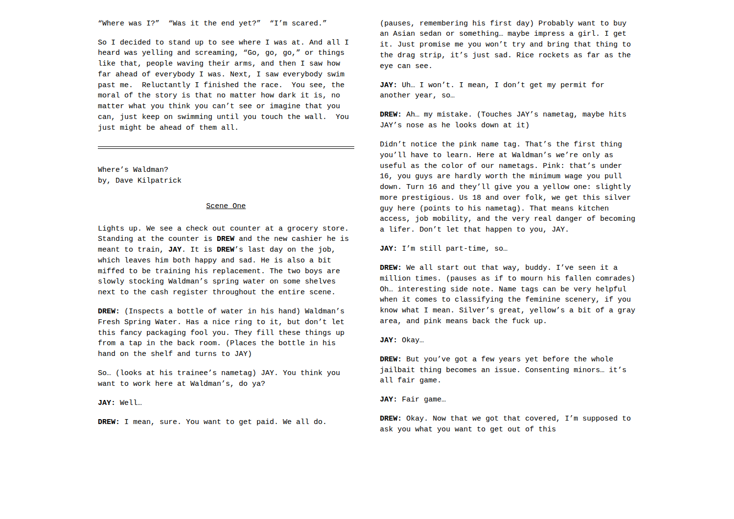“Where was I?” “Was it the end yet?” “I’m scared.”
So I decided to stand up to see where I was at. And all I heard was yelling and screaming, “Go, go, go,” or things like that, people waving their arms, and then I saw how far ahead of everybody I was. Next, I saw everybody swim past me. Reluctantly I finished the race. You see, the moral of the story is that no matter how dark it is, no matter what you think you can’t see or imagine that you can, just keep on swimming until you touch the wall. You just might be ahead of them all.
Where’s Waldman?
by, Dave Kilpatrick
Scene One
Lights up. We see a check out counter at a grocery store. Standing at the counter is DREW and the new cashier he is meant to train, JAY. It is DREW’s last day on the job, which leaves him both happy and sad. He is also a bit miffed to be training his replacement. The two boys are slowly stocking Waldman’s spring water on some shelves next to the cash register throughout the entire scene.
DREW: (Inspects a bottle of water in his hand) Waldman’s Fresh Spring Water. Has a nice ring to it, but don’t let this fancy packaging fool you. They fill these things up from a tap in the back room. (Places the bottle in his hand on the shelf and turns to JAY)
So… (looks at his trainee’s nametag) JAY. You think you want to work here at Waldman’s, do ya?
JAY: Well…
DREW: I mean, sure. You want to get paid. We all do.
(pauses, remembering his first day) Probably want to buy an Asian sedan or something… maybe impress a girl. I get it. Just promise me you won’t try and bring that thing to the drag strip, it’s just sad. Rice rockets as far as the eye can see.
JAY: Uh… I won’t. I mean, I don’t get my permit for another year, so…
DREW: Ah… my mistake. (Touches JAY’s nametag, maybe hits JAY’s nose as he looks down at it)
Didn’t notice the pink name tag. That’s the first thing you’ll have to learn. Here at Waldman’s we’re only as useful as the color of our nametags. Pink: that’s under 16, you guys are hardly worth the minimum wage you pull down. Turn 16 and they’ll give you a yellow one: slightly more prestigious. Us 18 and over folk, we get this silver guy here (points to his nametag). That means kitchen access, job mobility, and the very real danger of becoming a lifer. Don’t let that happen to you, JAY.
JAY: I’m still part-time, so…
DREW: We all start out that way, buddy. I’ve seen it a million times. (pauses as if to mourn his fallen comrades) Oh… interesting side note. Name tags can be very helpful when it comes to classifying the feminine scenery, if you know what I mean. Silver’s great, yellow’s a bit of a gray area, and pink means back the fuck up.
JAY: Okay…
DREW: But you’ve got a few years yet before the whole jailbait thing becomes an issue. Consenting minors… it’s all fair game.
JAY: Fair game…
DREW: Okay. Now that we got that covered, I’m supposed to ask you what you want to get out of this